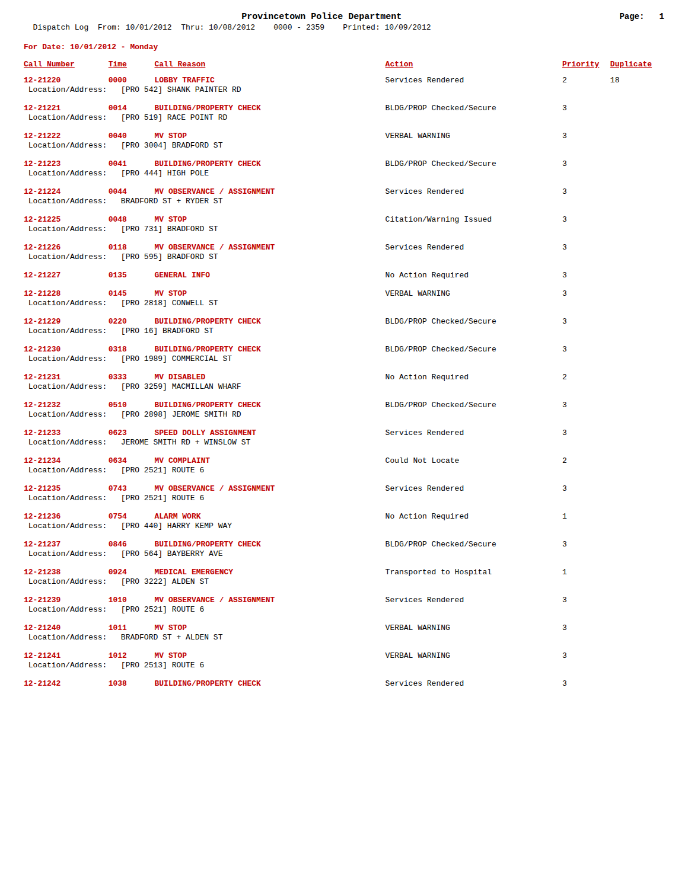Provincetown Police Department
Page: 1
Dispatch Log From: 10/01/2012 Thru: 10/08/2012 0000 - 2359 Printed: 10/09/2012
For Date: 10/01/2012 - Monday
| Call Number | Time | Call Reason | Action | Priority | Duplicate |
| 12-21220 | 0000 | LOBBY TRAFFIC | Services Rendered | 2 | 18 |
| Location/Address: [PRO 542] SHANK PAINTER RD |
| 12-21221 | 0014 | BUILDING/PROPERTY CHECK | BLDG/PROP Checked/Secure | 3 | |
| Location/Address: [PRO 519] RACE POINT RD |
| 12-21222 | 0040 | MV STOP | VERBAL WARNING | 3 | |
| Location/Address: [PRO 3004] BRADFORD ST |
| 12-21223 | 0041 | BUILDING/PROPERTY CHECK | BLDG/PROP Checked/Secure | 3 | |
| Location/Address: [PRO 444] HIGH POLE |
| 12-21224 | 0044 | MV OBSERVANCE / ASSIGNMENT | Services Rendered | 3 | |
| Location/Address: BRADFORD ST + RYDER ST |
| 12-21225 | 0048 | MV STOP | Citation/Warning Issued | 3 | |
| Location/Address: [PRO 731] BRADFORD ST |
| 12-21226 | 0118 | MV OBSERVANCE / ASSIGNMENT | Services Rendered | 3 | |
| Location/Address: [PRO 595] BRADFORD ST |
| 12-21227 | 0135 | GENERAL INFO | No Action Required | 3 | |
| 12-21228 | 0145 | MV STOP | VERBAL WARNING | 3 | |
| Location/Address: [PRO 2818] CONWELL ST |
| 12-21229 | 0220 | BUILDING/PROPERTY CHECK | BLDG/PROP Checked/Secure | 3 | |
| Location/Address: [PRO 16] BRADFORD ST |
| 12-21230 | 0318 | BUILDING/PROPERTY CHECK | BLDG/PROP Checked/Secure | 3 | |
| Location/Address: [PRO 1989] COMMERCIAL ST |
| 12-21231 | 0333 | MV DISABLED | No Action Required | 2 | |
| Location/Address: [PRO 3259] MACMILLAN WHARF |
| 12-21232 | 0510 | BUILDING/PROPERTY CHECK | BLDG/PROP Checked/Secure | 3 | |
| Location/Address: [PRO 2898] JEROME SMITH RD |
| 12-21233 | 0623 | SPEED DOLLY ASSIGNMENT | Services Rendered | 3 | |
| Location/Address: JEROME SMITH RD + WINSLOW ST |
| 12-21234 | 0634 | MV COMPLAINT | Could Not Locate | 2 | |
| Location/Address: [PRO 2521] ROUTE 6 |
| 12-21235 | 0743 | MV OBSERVANCE / ASSIGNMENT | Services Rendered | 3 | |
| Location/Address: [PRO 2521] ROUTE 6 |
| 12-21236 | 0754 | ALARM WORK | No Action Required | 1 | |
| Location/Address: [PRO 440] HARRY KEMP WAY |
| 12-21237 | 0846 | BUILDING/PROPERTY CHECK | BLDG/PROP Checked/Secure | 3 | |
| Location/Address: [PRO 564] BAYBERRY AVE |
| 12-21238 | 0924 | MEDICAL EMERGENCY | Transported to Hospital | 1 | |
| Location/Address: [PRO 3222] ALDEN ST |
| 12-21239 | 1010 | MV OBSERVANCE / ASSIGNMENT | Services Rendered | 3 | |
| Location/Address: [PRO 2521] ROUTE 6 |
| 12-21240 | 1011 | MV STOP | VERBAL WARNING | 3 | |
| Location/Address: BRADFORD ST + ALDEN ST |
| 12-21241 | 1012 | MV STOP | VERBAL WARNING | 3 | |
| Location/Address: [PRO 2513] ROUTE 6 |
| 12-21242 | 1038 | BUILDING/PROPERTY CHECK | Services Rendered | 3 | |